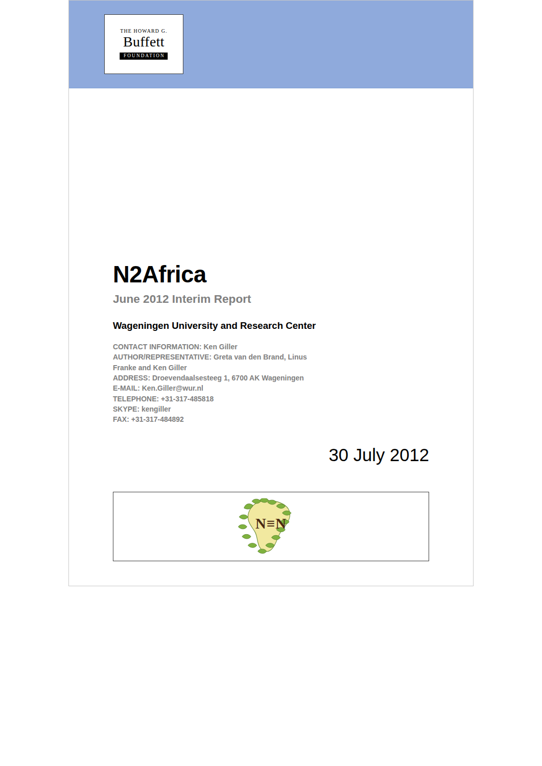The Howard G.
Buffett
Foundation
N2Africa
June 2012 Interim Report
Wageningen University and Research Center
CONTACT INFORMATION: Ken Giller
AUTHOR/REPRESENTATIVE: Greta van den Brand, Linus
Franke and Ken Giller
ADDRESS: Droevendaalsesteeg 1, 6700 AK Wageningen
E-MAIL: Ken.Giller@wur.nl
TELEPHONE: +31-317-485818
SKYPE: kengiller
FAX: +31-317-484892
30 July 2012
N≡N